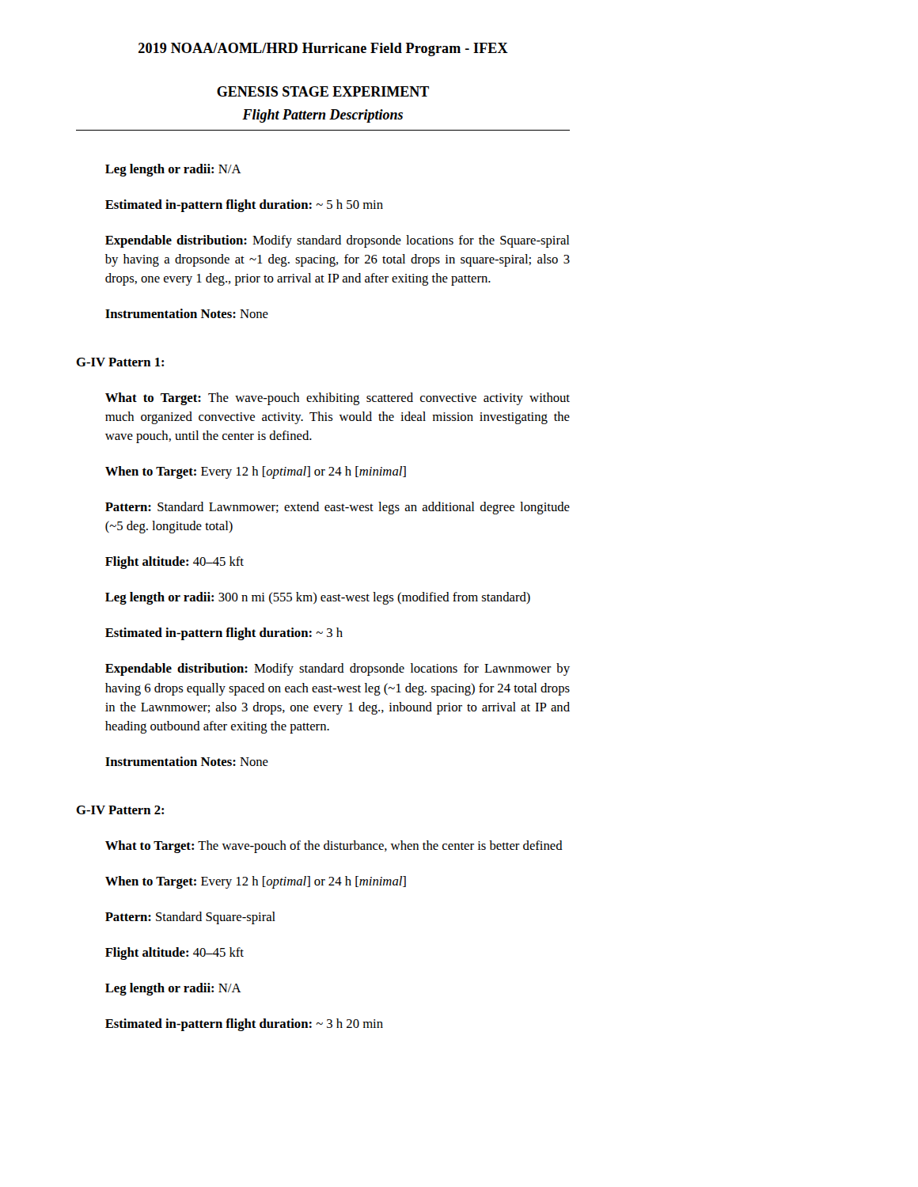2019 NOAA/AOML/HRD Hurricane Field Program - IFEX
GENESIS STAGE EXPERIMENT
Flight Pattern Descriptions
Leg length or radii: N/A
Estimated in-pattern flight duration: ~ 5 h 50 min
Expendable distribution: Modify standard dropsonde locations for the Square-spiral by having a dropsonde at ~1 deg. spacing, for 26 total drops in square-spiral; also 3 drops, one every 1 deg., prior to arrival at IP and after exiting the pattern.
Instrumentation Notes: None
G-IV Pattern 1:
What to Target: The wave-pouch exhibiting scattered convective activity without much organized convective activity. This would the ideal mission investigating the wave pouch, until the center is defined.
When to Target: Every 12 h [optimal] or 24 h [minimal]
Pattern: Standard Lawnmower; extend east-west legs an additional degree longitude (~5 deg. longitude total)
Flight altitude: 40–45 kft
Leg length or radii: 300 n mi (555 km) east-west legs (modified from standard)
Estimated in-pattern flight duration: ~ 3 h
Expendable distribution: Modify standard dropsonde locations for Lawnmower by having 6 drops equally spaced on each east-west leg (~1 deg. spacing) for 24 total drops in the Lawnmower; also 3 drops, one every 1 deg., inbound prior to arrival at IP and heading outbound after exiting the pattern.
Instrumentation Notes: None
G-IV Pattern 2:
What to Target: The wave-pouch of the disturbance, when the center is better defined
When to Target: Every 12 h [optimal] or 24 h [minimal]
Pattern: Standard Square-spiral
Flight altitude: 40–45 kft
Leg length or radii: N/A
Estimated in-pattern flight duration: ~ 3 h 20 min